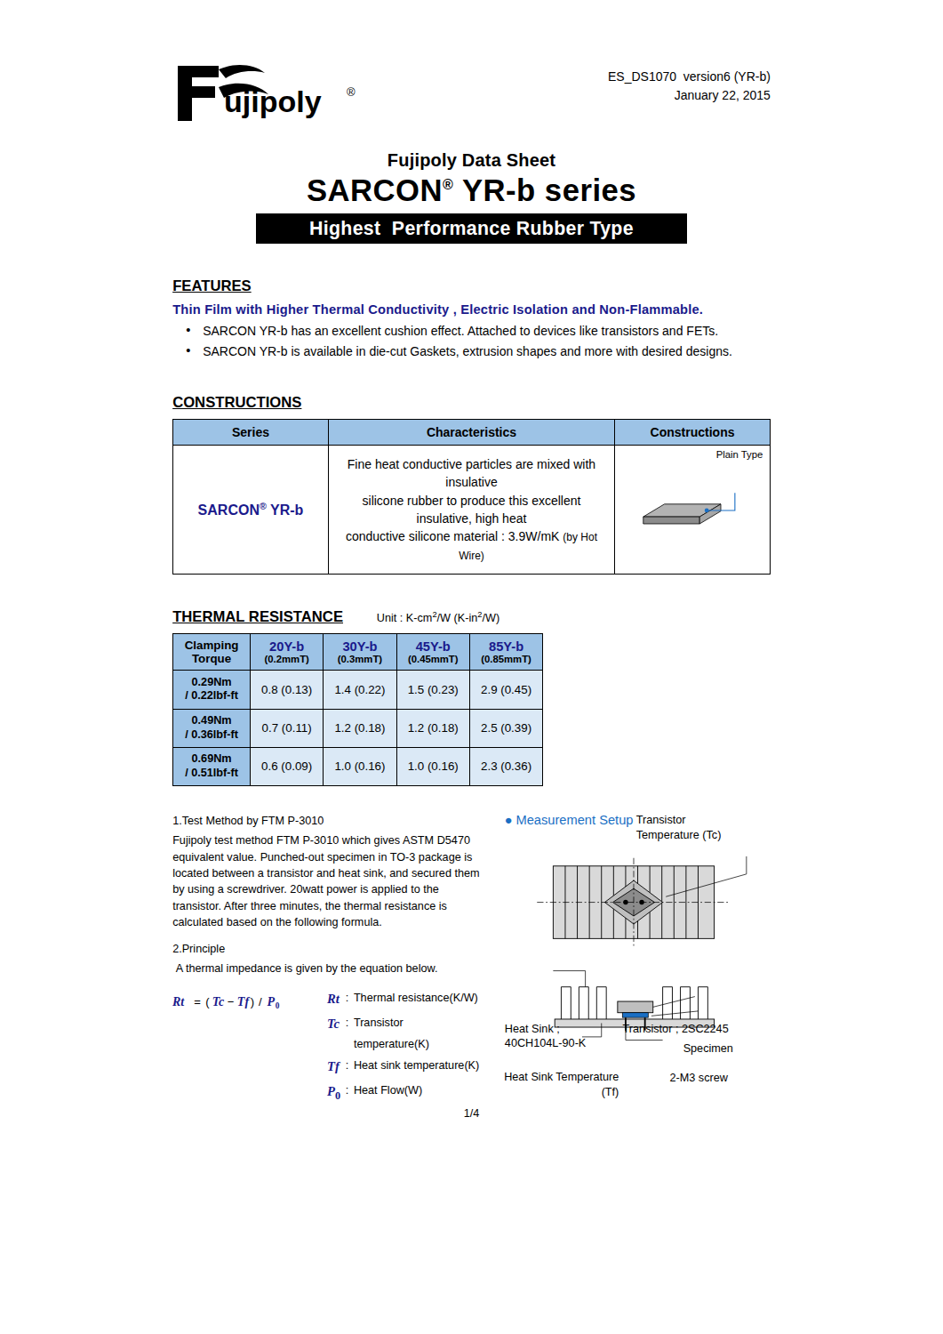ujipoly ®
ES_DS1070 version6 (YR-b)
January 22, 2015
Fujipoly Data Sheet
SARCON® YR-b series
Highest Performance Rubber Type
FEATURES
Thin Film with Higher Thermal Conductivity , Electric Isolation and Non-Flammable.
SARCON YR-b has an excellent cushion effect. Attached to devices like transistors and FETs.
SARCON YR-b is available in die-cut Gaskets, extrusion shapes and more with desired designs.
CONSTRUCTIONS
| Series | Characteristics | Constructions |
| --- | --- | --- |
| SARCON ® YR-b | Fine heat conductive particles are mixed with insulative silicone rubber to produce this excellent insulative, high heat conductive silicone material : 3.9W/mK (by Hot Wire) | Plain Type |
THERMAL RESISTANCE
Unit : K-cm2/W (K-in2/W)
| Clamping Torque | 20Y-b (0.2mmT) | 30Y-b (0.3mmT) | 45Y-b (0.45mmT) | 85Y-b (0.85mmT) |
| --- | --- | --- | --- | --- |
| 0.29Nm / 0.22lbf-ft | 0.8 (0.13) | 1.4 (0.22) | 1.5 (0.23) | 2.9 (0.45) |
| 0.49Nm / 0.36lbf-ft | 0.7 (0.11) | 1.2 (0.18) | 1.2 (0.18) | 2.5 (0.39) |
| 0.69Nm / 0.51lbf-ft | 0.6 (0.09) | 1.0 (0.16) | 1.0 (0.16) | 2.3 (0.36) |
1.Test Method by FTM P-3010
Fujipoly test method FTM P-3010 which gives ASTM D5470 equivalent value. Punched-out specimen in TO-3 package is located between a transistor and heat sink, and secured them by using a screwdriver. 20watt power is applied to the transistor. After three minutes, the thermal resistance is calculated based on the following formula.
2.Principle
A thermal impedance is given by the equation below.
Rt = ( Tc − Tf ) / P 0
| Rt | : | Thermal resistance(K/W) |
| Tc | : | Transistor temperature(K) |
| Tf | : | Heat sink temperature(K) |
| P 0 | : | Heat Flow(W) |
Measurement Setup
Transistor
Temperature (Tc)
Heat Sink ;
40CH104L-90-K
Transistor ; 2SC2245
Specimen
Heat Sink Temperature
(Tf)
2-M3 screw
1/4